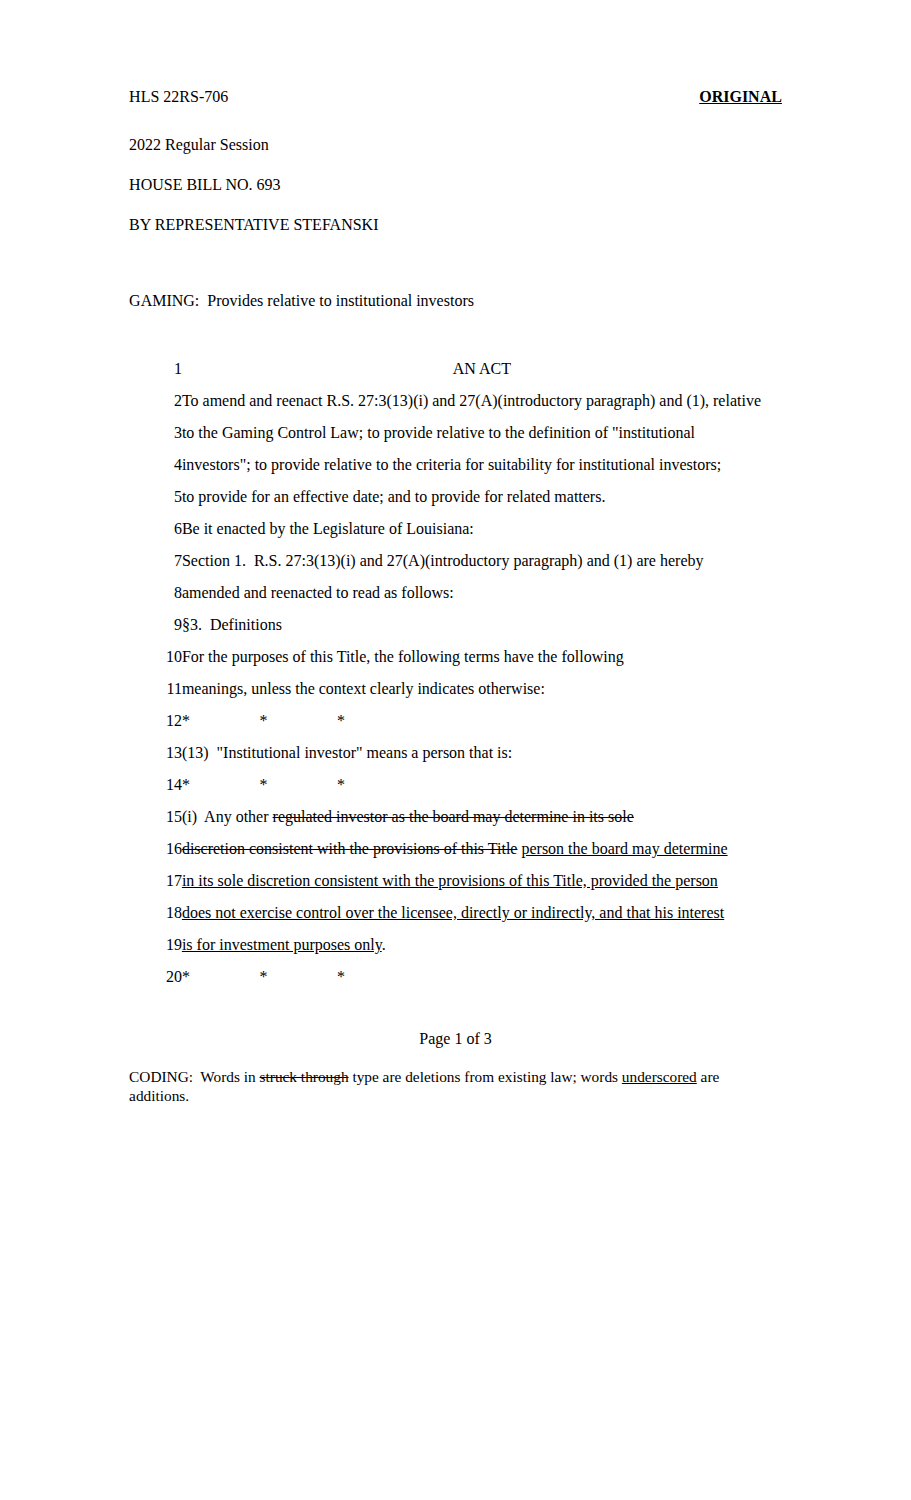HLS 22RS-706 ORIGINAL
2022 Regular Session
HOUSE BILL NO. 693
BY REPRESENTATIVE STEFANSKI
GAMING: Provides relative to institutional investors
| 1 | AN ACT |
| 2 | To amend and reenact R.S. 27:3(13)(i) and 27(A)(introductory paragraph) and (1), relative |
| 3 | to the Gaming Control Law; to provide relative to the definition of "institutional |
| 4 | investors"; to provide relative to the criteria for suitability for institutional investors; |
| 5 | to provide for an effective date; and to provide for related matters. |
| 6 | Be it enacted by the Legislature of Louisiana: |
| 7 | Section 1. R.S. 27:3(13)(i) and 27(A)(introductory paragraph) and (1) are hereby |
| 8 | amended and reenacted to read as follows: |
| 9 | §3. Definitions |
| 10 | For the purposes of this Title, the following terms have the following |
| 11 | meanings, unless the context clearly indicates otherwise: |
| 12 | * * * |
| 13 | (13) "Institutional investor" means a person that is: |
| 14 | * * * |
| 15 | (i) Any other regulated investor as the board may determine in its sole |
| 16 | discretion consistent with the provisions of this Title person the board may determine |
| 17 | in its sole discretion consistent with the provisions of this Title, provided the person |
| 18 | does not exercise control over the licensee, directly or indirectly, and that his interest |
| 19 | is for investment purposes only . |
| 20 | * * * |
Page 1 of 3
CODING: Words in struck through type are deletions from existing law; words underscored are additions.